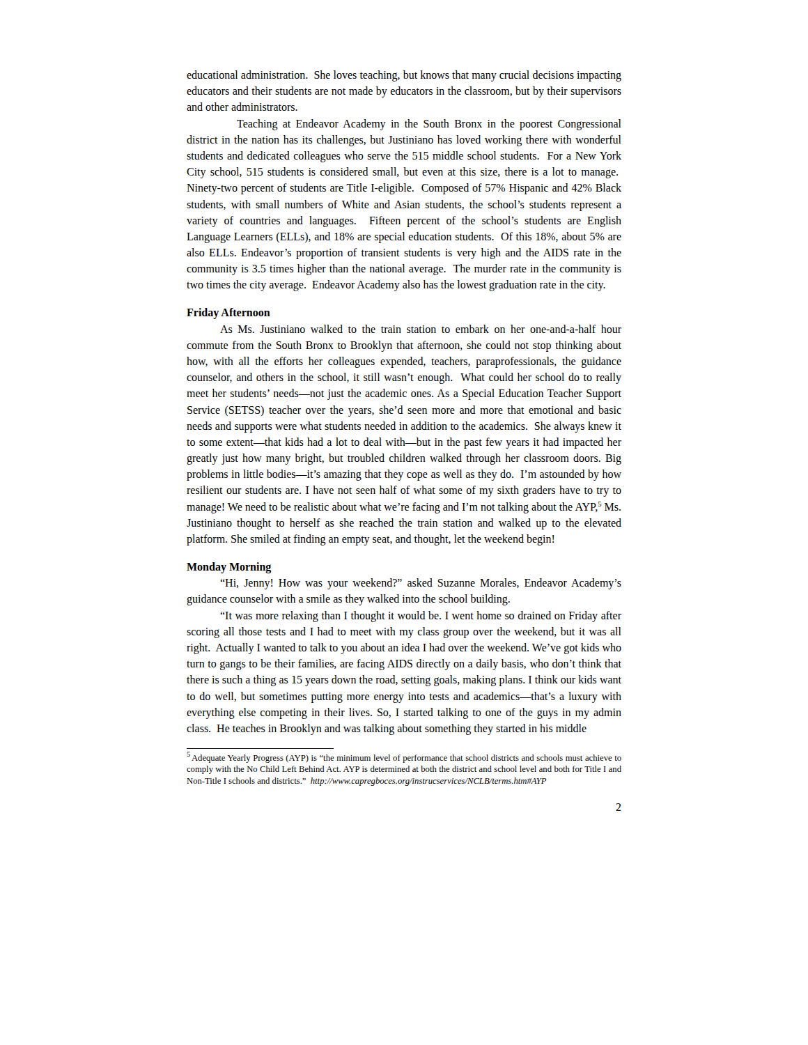educational administration. She loves teaching, but knows that many crucial decisions impacting educators and their students are not made by educators in the classroom, but by their supervisors and other administrators.
Teaching at Endeavor Academy in the South Bronx in the poorest Congressional district in the nation has its challenges, but Justiniano has loved working there with wonderful students and dedicated colleagues who serve the 515 middle school students. For a New York City school, 515 students is considered small, but even at this size, there is a lot to manage. Ninety-two percent of students are Title I-eligible. Composed of 57% Hispanic and 42% Black students, with small numbers of White and Asian students, the school’s students represent a variety of countries and languages. Fifteen percent of the school’s students are English Language Learners (ELLs), and 18% are special education students. Of this 18%, about 5% are also ELLs. Endeavor’s proportion of transient students is very high and the AIDS rate in the community is 3.5 times higher than the national average. The murder rate in the community is two times the city average. Endeavor Academy also has the lowest graduation rate in the city.
Friday Afternoon
As Ms. Justiniano walked to the train station to embark on her one-and-a-half hour commute from the South Bronx to Brooklyn that afternoon, she could not stop thinking about how, with all the efforts her colleagues expended, teachers, paraprofessionals, the guidance counselor, and others in the school, it still wasn’t enough. What could her school do to really meet her students’ needs—not just the academic ones. As a Special Education Teacher Support Service (SETSS) teacher over the years, she’d seen more and more that emotional and basic needs and supports were what students needed in addition to the academics. She always knew it to some extent—that kids had a lot to deal with—but in the past few years it had impacted her greatly just how many bright, but troubled children walked through her classroom doors. Big problems in little bodies—it’s amazing that they cope as well as they do. I’m astounded by how resilient our students are. I have not seen half of what some of my sixth graders have to try to manage! We need to be realistic about what we’re facing and I’m not talking about the AYP,5 Ms. Justiniano thought to herself as she reached the train station and walked up to the elevated platform. She smiled at finding an empty seat, and thought, let the weekend begin!
Monday Morning
“Hi, Jenny! How was your weekend?” asked Suzanne Morales, Endeavor Academy’s guidance counselor with a smile as they walked into the school building.
“It was more relaxing than I thought it would be. I went home so drained on Friday after scoring all those tests and I had to meet with my class group over the weekend, but it was all right. Actually I wanted to talk to you about an idea I had over the weekend. We’ve got kids who turn to gangs to be their families, are facing AIDS directly on a daily basis, who don’t think that there is such a thing as 15 years down the road, setting goals, making plans. I think our kids want to do well, but sometimes putting more energy into tests and academics—that’s a luxury with everything else competing in their lives. So, I started talking to one of the guys in my admin class. He teaches in Brooklyn and was talking about something they started in his middle
5Adequate Yearly Progress (AYP) is “the minimum level of performance that school districts and schools must achieve to comply with the No Child Left Behind Act. AYP is determined at both the district and school level and both for Title I and Non-Title I schools and districts.” http://www.capregboces.org/instrucservices/NCLB/terms.htm#AYP
2